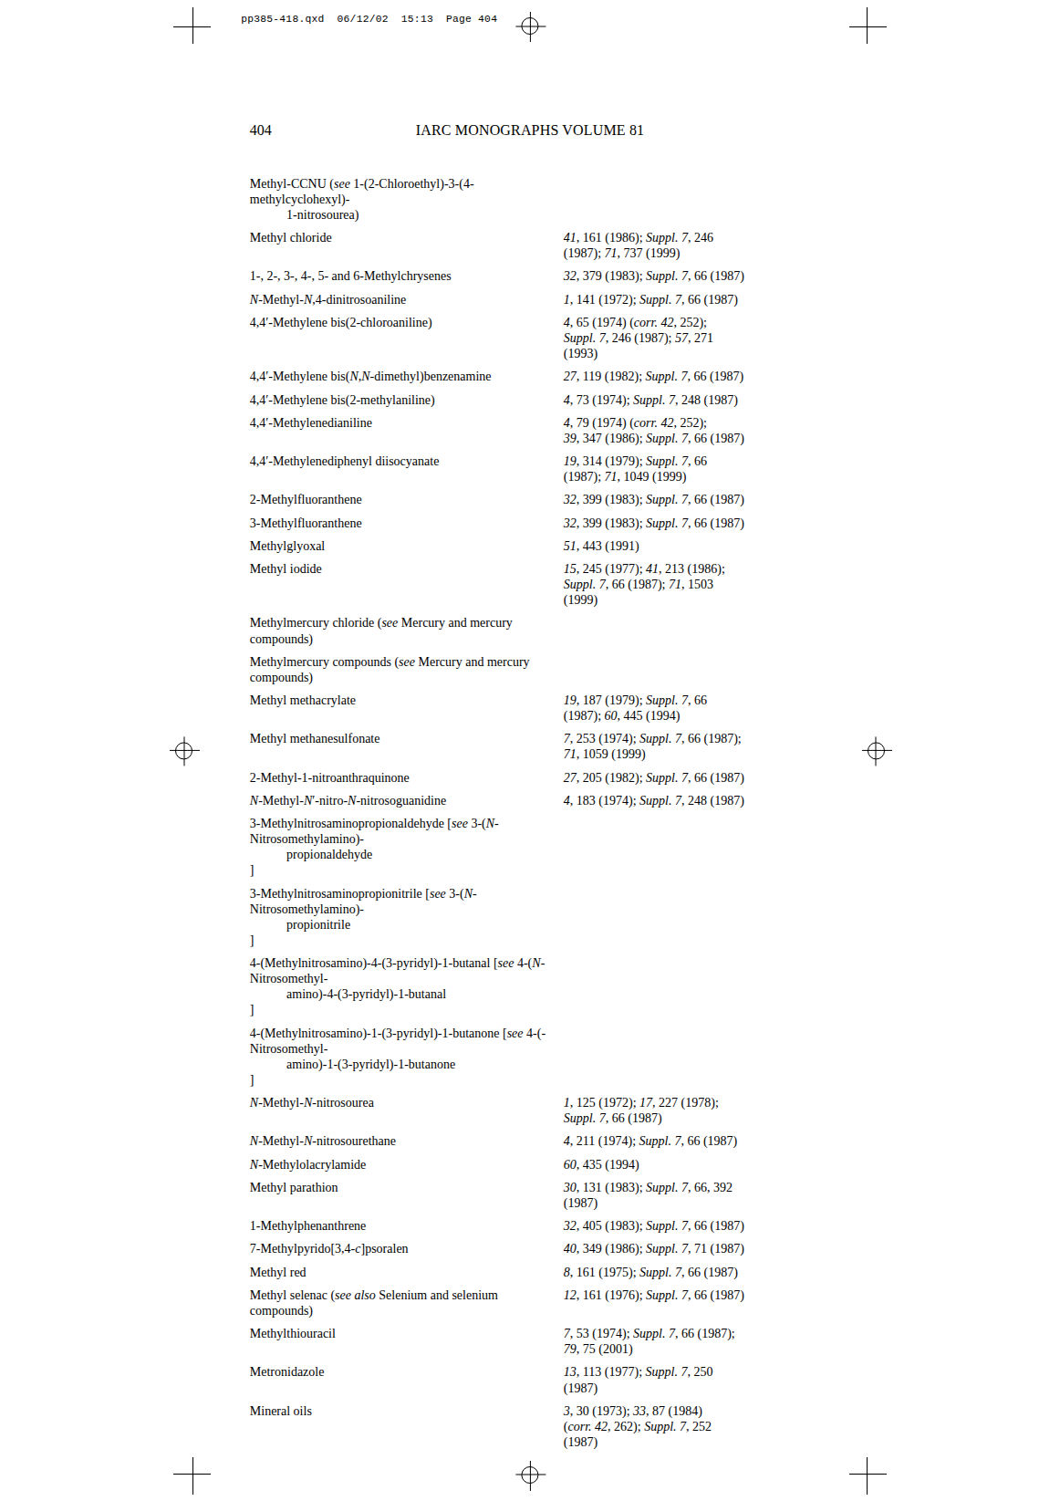pp385-418.qxd 06/12/02 15:13 Page 404
404
IARC MONOGRAPHS VOLUME 81
| Methyl-CCNU ( see 1-(2-Chloroethyl)-3-(4-methylcyclohexyl)- 1-nitrosourea) | |
| Methyl chloride | 41 , 161 (1986); Suppl. 7 , 246 (1987); 71 , 737 (1999) |
| 1-, 2-, 3-, 4-, 5- and 6-Methylchrysenes | 32 , 379 (1983); Suppl. 7 , 66 (1987) |
| N -Methyl- N ,4-dinitrosoaniline | 1 , 141 (1972); Suppl. 7 , 66 (1987) |
| 4,4′-Methylene bis(2-chloroaniline) | 4 , 65 (1974) ( corr. 42 , 252); Suppl. 7 , 246 (1987); 57 , 271 (1993) |
| 4,4′-Methylene bis( N,N -dimethyl)benzenamine | 27 , 119 (1982); Suppl. 7 , 66 (1987) |
| 4,4′-Methylene bis(2-methylaniline) | 4 , 73 (1974); Suppl. 7 , 248 (1987) |
| 4,4′-Methylenedianiline | 4 , 79 (1974) ( corr. 42 , 252); 39 , 347 (1986); Suppl. 7 , 66 (1987) |
| 4,4′-Methylenediphenyl diisocyanate | 19 , 314 (1979); Suppl. 7 , 66 (1987); 71 , 1049 (1999) |
| 2-Methylfluoranthene | 32 , 399 (1983); Suppl. 7 , 66 (1987) |
| 3-Methylfluoranthene | 32 , 399 (1983); Suppl. 7 , 66 (1987) |
| Methylglyoxal | 51 , 443 (1991) |
| Methyl iodide | 15 , 245 (1977); 41 , 213 (1986); Suppl. 7 , 66 (1987); 71 , 1503 (1999) |
| Methylmercury chloride ( see Mercury and mercury compounds) | |
| Methylmercury compounds ( see Mercury and mercury compounds) | |
| Methyl methacrylate | 19 , 187 (1979); Suppl. 7 , 66 (1987); 60 , 445 (1994) |
| Methyl methanesulfonate | 7 , 253 (1974); Suppl. 7 , 66 (1987); 71 , 1059 (1999) |
| 2-Methyl-1-nitroanthraquinone | 27 , 205 (1982); Suppl. 7 , 66 (1987) |
| N -Methyl- N ′-nitro- N -nitrosoguanidine | 4 , 183 (1974); Suppl. 7 , 248 (1987) |
| 3-Methylnitrosaminopropionaldehyde [ see 3-( N -Nitrosomethylamino)- propionaldehyde ] | |
| 3-Methylnitrosaminopropionitrile [ see 3-( N -Nitrosomethylamino)- propionitrile ] | |
| 4-(Methylnitrosamino)-4-(3-pyridyl)-1-butanal [ see 4-( N -Nitrosomethyl- amino)-4-(3-pyridyl)-1-butanal ] | |
| 4-(Methylnitrosamino)-1-(3-pyridyl)-1-butanone [ see 4-(-Nitrosomethyl- amino)-1-(3-pyridyl)-1-butanone ] | |
| N -Methyl- N -nitrosourea | 1 , 125 (1972); 17 , 227 (1978); Suppl. 7 , 66 (1987) |
| N -Methyl- N -nitrosourethane | 4 , 211 (1974); Suppl. 7 , 66 (1987) |
| N -Methylolacrylamide | 60 , 435 (1994) |
| Methyl parathion | 30 , 131 (1983); Suppl. 7 , 66, 392 (1987) |
| 1-Methylphenanthrene | 32 , 405 (1983); Suppl. 7 , 66 (1987) |
| 7-Methylpyrido[3,4- c ]psoralen | 40 , 349 (1986); Suppl. 7 , 71 (1987) |
| Methyl red | 8 , 161 (1975); Suppl. 7 , 66 (1987) |
| Methyl selenac ( see also Selenium and selenium compounds) | 12 , 161 (1976); Suppl. 7 , 66 (1987) |
| Methylthiouracil | 7 , 53 (1974); Suppl. 7 , 66 (1987); 79 , 75 (2001) |
| Metronidazole | 13 , 113 (1977); Suppl. 7 , 250 (1987) |
| Mineral oils | 3 , 30 (1973); 33 , 87 (1984) ( corr. 42 , 262); Suppl. 7 , 252 (1987) |